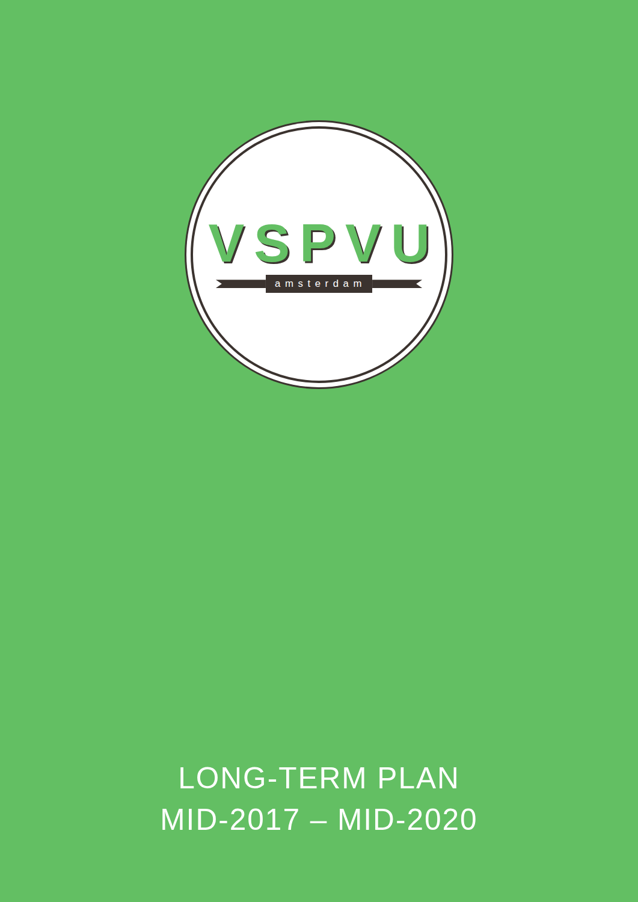VSPVU
amsterdam
Long-term plan
mid-2017 – mid-2020